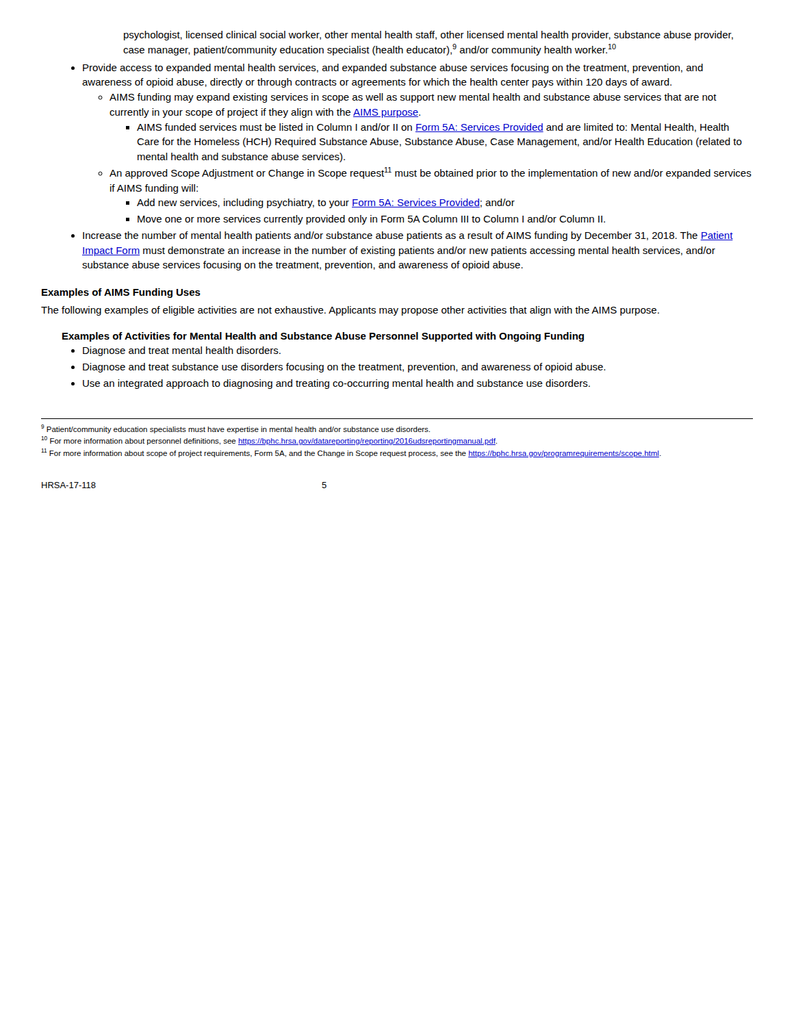psychologist, licensed clinical social worker, other mental health staff, other licensed mental health provider, substance abuse provider, case manager, patient/community education specialist (health educator),9 and/or community health worker.10
Provide access to expanded mental health services, and expanded substance abuse services focusing on the treatment, prevention, and awareness of opioid abuse, directly or through contracts or agreements for which the health center pays within 120 days of award.
AIMS funding may expand existing services in scope as well as support new mental health and substance abuse services that are not currently in your scope of project if they align with the AIMS purpose.
AIMS funded services must be listed in Column I and/or II on Form 5A: Services Provided and are limited to: Mental Health, Health Care for the Homeless (HCH) Required Substance Abuse, Substance Abuse, Case Management, and/or Health Education (related to mental health and substance abuse services).
An approved Scope Adjustment or Change in Scope request11 must be obtained prior to the implementation of new and/or expanded services if AIMS funding will:
Add new services, including psychiatry, to your Form 5A: Services Provided; and/or
Move one or more services currently provided only in Form 5A Column III to Column I and/or Column II.
Increase the number of mental health patients and/or substance abuse patients as a result of AIMS funding by December 31, 2018. The Patient Impact Form must demonstrate an increase in the number of existing patients and/or new patients accessing mental health services, and/or substance abuse services focusing on the treatment, prevention, and awareness of opioid abuse.
Examples of AIMS Funding Uses
The following examples of eligible activities are not exhaustive. Applicants may propose other activities that align with the AIMS purpose.
Examples of Activities for Mental Health and Substance Abuse Personnel Supported with Ongoing Funding
Diagnose and treat mental health disorders.
Diagnose and treat substance use disorders focusing on the treatment, prevention, and awareness of opioid abuse.
Use an integrated approach to diagnosing and treating co-occurring mental health and substance use disorders.
9 Patient/community education specialists must have expertise in mental health and/or substance use disorders.
10 For more information about personnel definitions, see https://bphc.hrsa.gov/datareporting/reporting/2016udsreportingmanual.pdf.
11 For more information about scope of project requirements, Form 5A, and the Change in Scope request process, see the https://bphc.hrsa.gov/programrequirements/scope.html.
HRSA-17-1185